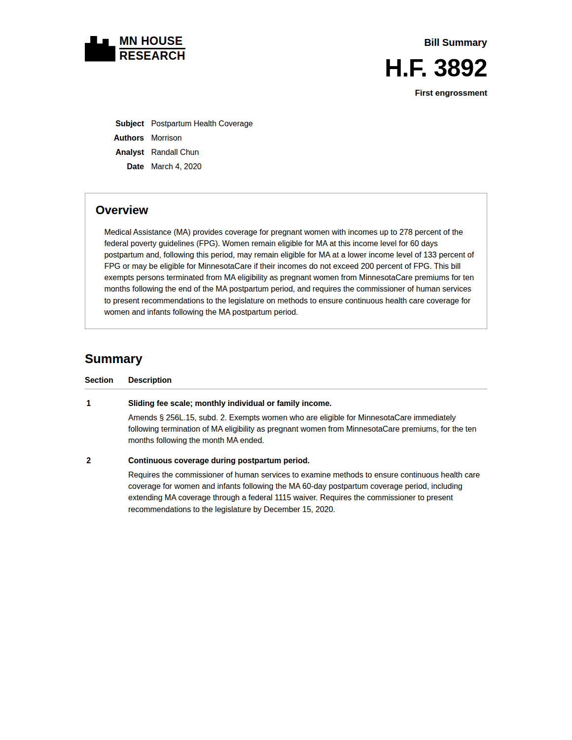MN HOUSE RESEARCH
Bill Summary
H.F. 3892
First engrossment
| Subject | Postpartum Health Coverage |
| Authors | Morrison |
| Analyst | Randall Chun |
| Date | March 4, 2020 |
Overview
Medical Assistance (MA) provides coverage for pregnant women with incomes up to 278 percent of the federal poverty guidelines (FPG). Women remain eligible for MA at this income level for 60 days postpartum and, following this period, may remain eligible for MA at a lower income level of 133 percent of FPG or may be eligible for MinnesotaCare if their incomes do not exceed 200 percent of FPG. This bill exempts persons terminated from MA eligibility as pregnant women from MinnesotaCare premiums for ten months following the end of the MA postpartum period, and requires the commissioner of human services to present recommendations to the legislature on methods to ensure continuous health care coverage for women and infants following the MA postpartum period.
Summary
| Section | Description |
| --- | --- |
| 1 | Sliding fee scale; monthly individual or family income. Amends § 256L.15, subd. 2. Exempts women who are eligible for MinnesotaCare immediately following termination of MA eligibility as pregnant women from MinnesotaCare premiums, for the ten months following the month MA ended. |
| 2 | Continuous coverage during postpartum period. Requires the commissioner of human services to examine methods to ensure continuous health care coverage for women and infants following the MA 60-day postpartum coverage period, including extending MA coverage through a federal 1115 waiver. Requires the commissioner to present recommendations to the legislature by December 15, 2020. |